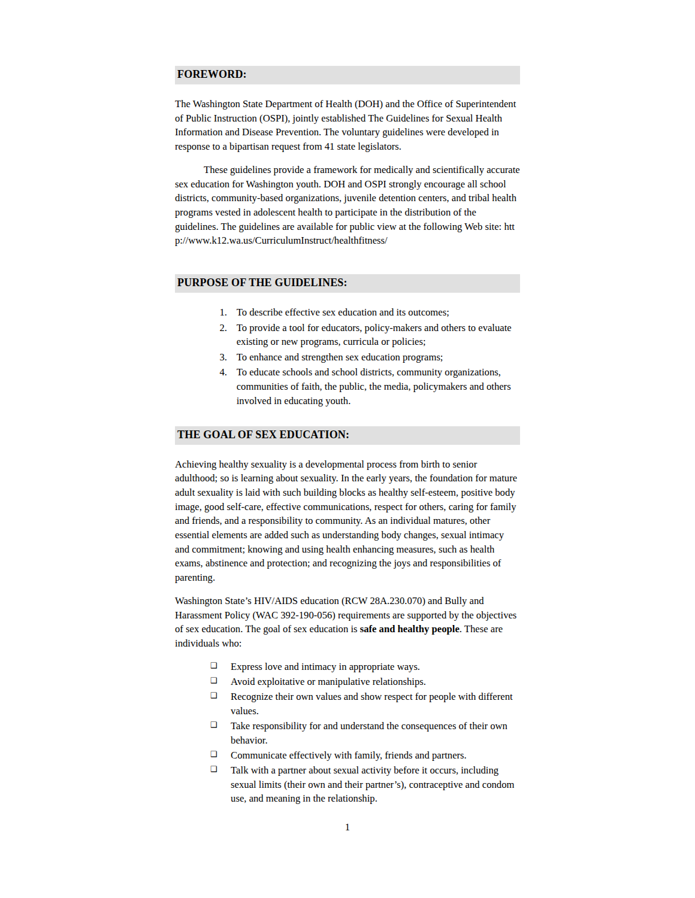FOREWORD:
The Washington State Department of Health (DOH) and the Office of Superintendent of Public Instruction (OSPI), jointly established The Guidelines for Sexual Health Information and Disease Prevention. The voluntary guidelines were developed in response to a bipartisan request from 41 state legislators.
These guidelines provide a framework for medically and scientifically accurate sex education for Washington youth. DOH and OSPI strongly encourage all school districts, community-based organizations, juvenile detention centers, and tribal health programs vested in adolescent health to participate in the distribution of the guidelines. The guidelines are available for public view at the following Web site: http://www.k12.wa.us/CurriculumInstruct/healthfitness/
PURPOSE OF THE GUIDELINES:
To describe effective sex education and its outcomes;
To provide a tool for educators, policy-makers and others to evaluate existing or new programs, curricula or policies;
To enhance and strengthen sex education programs;
To educate schools and school districts, community organizations, communities of faith, the public, the media, policymakers and others involved in educating youth.
THE GOAL OF SEX EDUCATION:
Achieving healthy sexuality is a developmental process from birth to senior adulthood; so is learning about sexuality. In the early years, the foundation for mature adult sexuality is laid with such building blocks as healthy self-esteem, positive body image, good self-care, effective communications, respect for others, caring for family and friends, and a responsibility to community. As an individual matures, other essential elements are added such as understanding body changes, sexual intimacy and commitment; knowing and using health enhancing measures, such as health exams, abstinence and protection; and recognizing the joys and responsibilities of parenting.
Washington State’s HIV/AIDS education (RCW 28A.230.070) and Bully and Harassment Policy (WAC 392-190-056) requirements are supported by the objectives of sex education. The goal of sex education is safe and healthy people. These are individuals who:
Express love and intimacy in appropriate ways.
Avoid exploitative or manipulative relationships.
Recognize their own values and show respect for people with different values.
Take responsibility for and understand the consequences of their own behavior.
Communicate effectively with family, friends and partners.
Talk with a partner about sexual activity before it occurs, including sexual limits (their own and their partner’s), contraceptive and condom use, and meaning in the relationship.
1